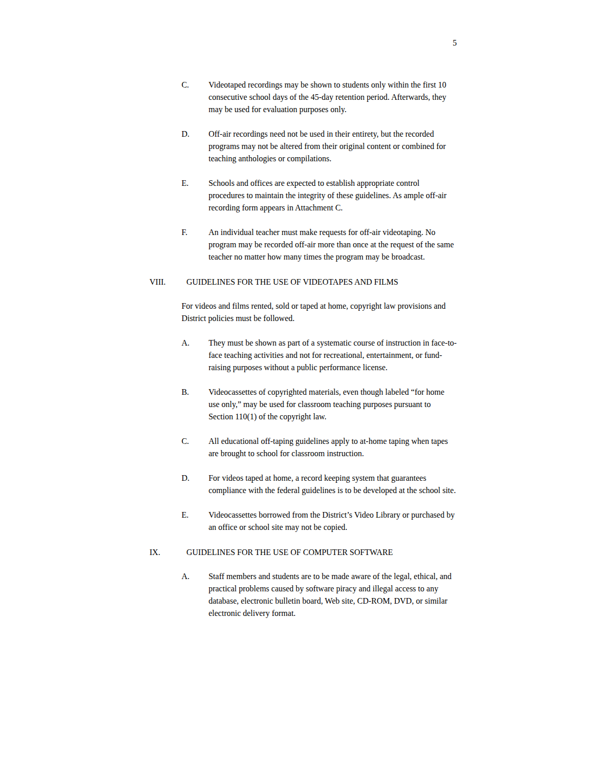5
C.
Videotaped recordings may be shown to students only within the first 10 consecutive school days of the 45-day retention period. Afterwards, they may be used for evaluation purposes only.
D.
Off-air recordings need not be used in their entirety, but the recorded programs may not be altered from their original content or combined for teaching anthologies or compilations.
E.
Schools and offices are expected to establish appropriate control procedures to maintain the integrity of these guidelines. As ample off-air recording form appears in Attachment C.
F.
An individual teacher must make requests for off-air videotaping. No program may be recorded off-air more than once at the request of the same teacher no matter how many times the program may be broadcast.
VIII.
GUIDELINES FOR THE USE OF VIDEOTAPES AND FILMS
For videos and films rented, sold or taped at home, copyright law provisions and District policies must be followed.
A.
They must be shown as part of a systematic course of instruction in face-to-face teaching activities and not for recreational, entertainment, or fund-raising purposes without a public performance license.
B.
Videocassettes of copyrighted materials, even though labeled “for home use only,” may be used for classroom teaching purposes pursuant to Section 110(1) of the copyright law.
C.
All educational off-taping guidelines apply to at-home taping when tapes are brought to school for classroom instruction.
D.
For videos taped at home, a record keeping system that guarantees compliance with the federal guidelines is to be developed at the school site.
E.
Videocassettes borrowed from the District’s Video Library or purchased by an office or school site may not be copied.
IX.
GUIDELINES FOR THE USE OF COMPUTER SOFTWARE
A.
Staff members and students are to be made aware of the legal, ethical, and practical problems caused by software piracy and illegal access to any database, electronic bulletin board, Web site, CD-ROM, DVD, or similar electronic delivery format.